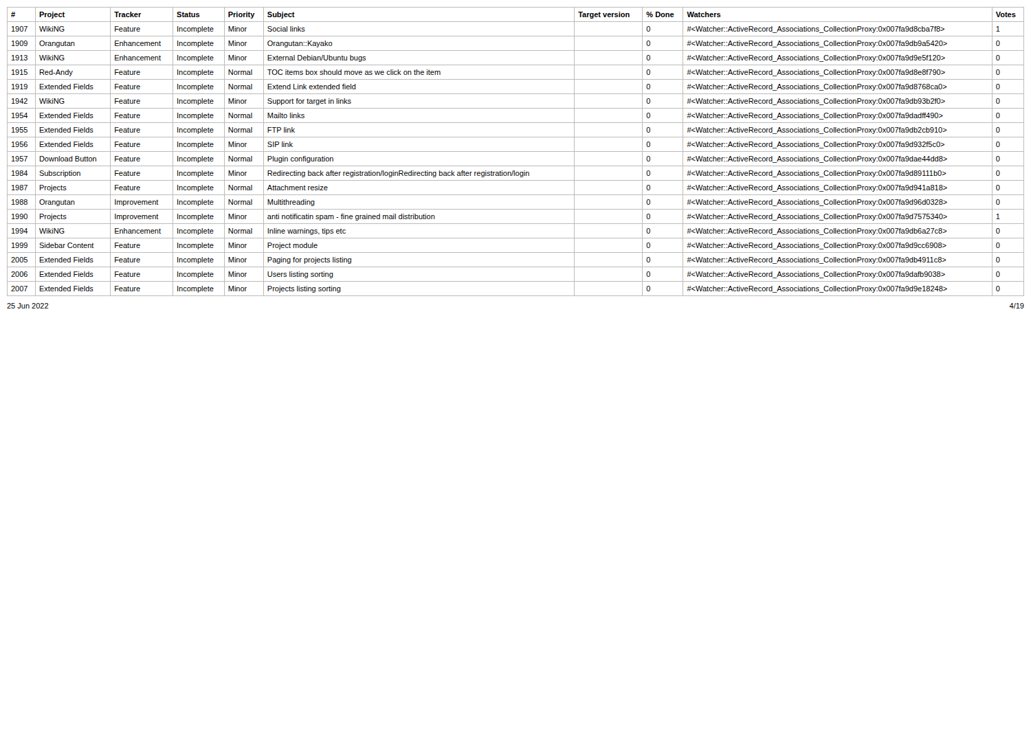| # | Project | Tracker | Status | Priority | Subject | Target version | % Done | Watchers | Votes |
| --- | --- | --- | --- | --- | --- | --- | --- | --- | --- |
| 1907 | WikiNG | Feature | Incomplete | Minor | Social links | | 0 | #<Watcher::ActiveRecord_Associations_CollectionProxy:0x007fa9d8cba7f8> | 1 |
| 1909 | Orangutan | Enhancement | Incomplete | Minor | Orangutan::Kayako | | 0 | #<Watcher::ActiveRecord_Associations_CollectionProxy:0x007fa9db9a5420> | 0 |
| 1913 | WikiNG | Enhancement | Incomplete | Minor | External Debian/Ubuntu bugs | | 0 | #<Watcher::ActiveRecord_Associations_CollectionProxy:0x007fa9d9e5f120> | 0 |
| 1915 | Red-Andy | Feature | Incomplete | Normal | TOC items box should move as we click on the item | | 0 | #<Watcher::ActiveRecord_Associations_CollectionProxy:0x007fa9d8e8f790> | 0 |
| 1919 | Extended Fields | Feature | Incomplete | Normal | Extend Link extended field | | 0 | #<Watcher::ActiveRecord_Associations_CollectionProxy:0x007fa9d8768ca0> | 0 |
| 1942 | WikiNG | Feature | Incomplete | Minor | Support for target in links | | 0 | #<Watcher::ActiveRecord_Associations_CollectionProxy:0x007fa9db93b2f0> | 0 |
| 1954 | Extended Fields | Feature | Incomplete | Normal | Mailto links | | 0 | #<Watcher::ActiveRecord_Associations_CollectionProxy:0x007fa9dadff490> | 0 |
| 1955 | Extended Fields | Feature | Incomplete | Normal | FTP link | | 0 | #<Watcher::ActiveRecord_Associations_CollectionProxy:0x007fa9db2cb910> | 0 |
| 1956 | Extended Fields | Feature | Incomplete | Minor | SIP link | | 0 | #<Watcher::ActiveRecord_Associations_CollectionProxy:0x007fa9d932f5c0> | 0 |
| 1957 | Download Button | Feature | Incomplete | Normal | Plugin configuration | | 0 | #<Watcher::ActiveRecord_Associations_CollectionProxy:0x007fa9dae44dd8> | 0 |
| 1984 | Subscription | Feature | Incomplete | Minor | Redirecting back after registration/loginRedirecting back after registration/login | | 0 | #<Watcher::ActiveRecord_Associations_CollectionProxy:0x007fa9d89111b0> | 0 |
| 1987 | Projects | Feature | Incomplete | Normal | Attachment resize | | 0 | #<Watcher::ActiveRecord_Associations_CollectionProxy:0x007fa9d941a818> | 0 |
| 1988 | Orangutan | Improvement | Incomplete | Normal | Multithreading | | 0 | #<Watcher::ActiveRecord_Associations_CollectionProxy:0x007fa9d96d0328> | 0 |
| 1990 | Projects | Improvement | Incomplete | Minor | anti notificatin spam - fine grained mail distribution | | 0 | #<Watcher::ActiveRecord_Associations_CollectionProxy:0x007fa9d7575340> | 1 |
| 1994 | WikiNG | Enhancement | Incomplete | Normal | Inline warnings, tips etc | | 0 | #<Watcher::ActiveRecord_Associations_CollectionProxy:0x007fa9db6a27c8> | 0 |
| 1999 | Sidebar Content | Feature | Incomplete | Minor | Project module | | 0 | #<Watcher::ActiveRecord_Associations_CollectionProxy:0x007fa9d9cc6908> | 0 |
| 2005 | Extended Fields | Feature | Incomplete | Minor | Paging for projects listing | | 0 | #<Watcher::ActiveRecord_Associations_CollectionProxy:0x007fa9db4911c8> | 0 |
| 2006 | Extended Fields | Feature | Incomplete | Minor | Users listing sorting | | 0 | #<Watcher::ActiveRecord_Associations_CollectionProxy:0x007fa9dafb9038> | 0 |
| 2007 | Extended Fields | Feature | Incomplete | Minor | Projects listing sorting | | 0 | #<Watcher::ActiveRecord_Associations_CollectionProxy:0x007fa9d9e18248> | 0 |
25 Jun 2022 4/19